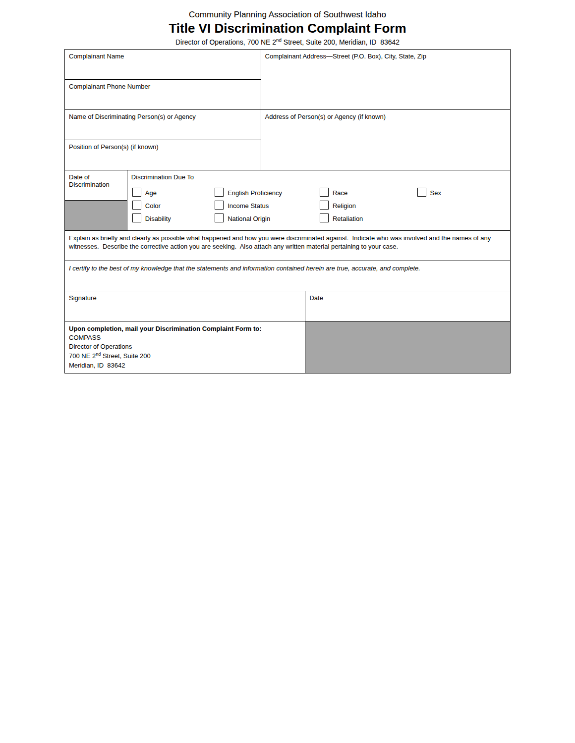Community Planning Association of Southwest Idaho
Title VI Discrimination Complaint Form
Director of Operations, 700 NE 2nd Street, Suite 200, Meridian, ID 83642
| Complainant Name | Complainant Address—Street (P.O. Box), City, State, Zip |
| Complainant Phone Number |
| Name of Discriminating Person(s) or Agency | Address of Person(s) or Agency (if known) |
| Position of Person(s) (if known) |
| Date of Discrimination | Discrimination Due To / Age / English Proficiency / Race / Sex / / Color / Income Status / Religion / / / Disability / National Origin / Retaliation / / |
| Explain as briefly and clearly as possible what happened and how you were discriminated against. Indicate who was involved and the names of any witnesses. Describe the corrective action you are seeking. Also attach any written material pertaining to your case. |
| I certify to the best of my knowledge that the statements and information contained herein are true, accurate, and complete. |
| Signature | Date |
| Upon completion, mail your Discrimination Complaint Form to: COMPASS Director of Operations 700 NE 2 nd Street, Suite 200 Meridian, ID 83642 | |